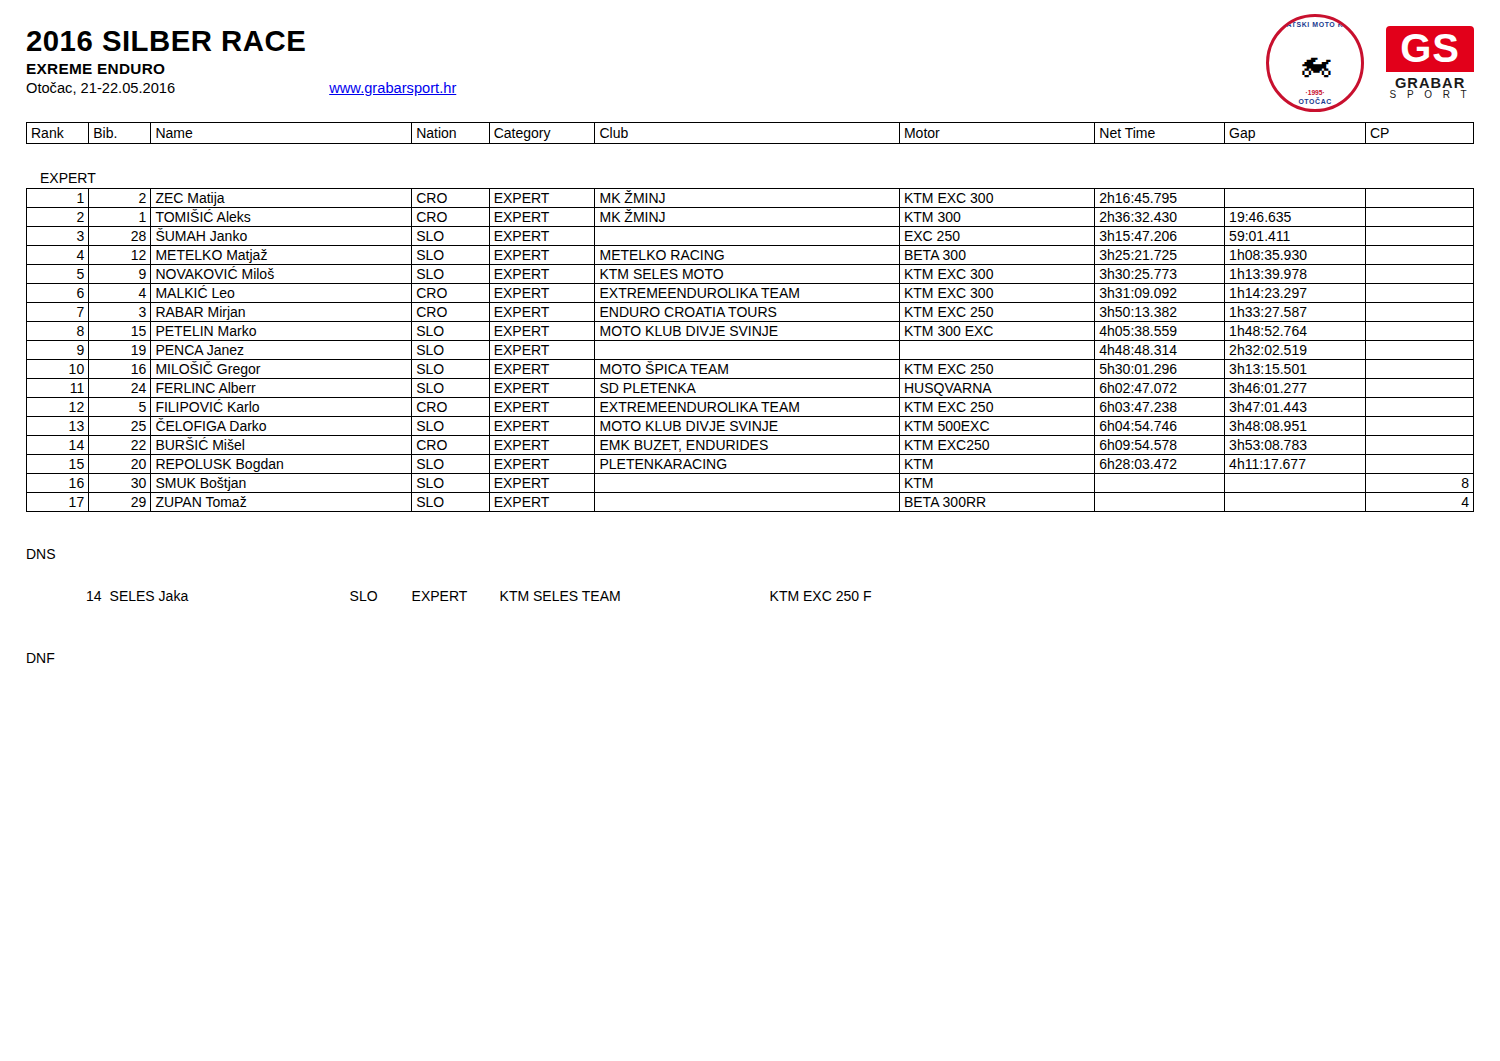HRVATSKI MOTO KLUB 🏍 ·1995· OTOČAC
GS GRABAR S P O R T
2016 SILBER RACE
EXREME ENDURO
Otočac, 21-22.05.2016 www.grabarsport.hr
| Rank | Bib. | Name | Nation | Category | Club | Motor | Net Time | Gap | CP |
EXPERT
| 1 | 2 | ZEC Matija | CRO | EXPERT | MK ŽMINJ | KTM EXC 300 | 2h16:45.795 | | |
| 2 | 1 | TOMIŠIĆ Aleks | CRO | EXPERT | MK ŽMINJ | KTM 300 | 2h36:32.430 | 19:46.635 | |
| 3 | 28 | ŠUMAH Janko | SLO | EXPERT | | EXC 250 | 3h15:47.206 | 59:01.411 | |
| 4 | 12 | METELKO Matjaž | SLO | EXPERT | METELKO RACING | BETA 300 | 3h25:21.725 | 1h08:35.930 | |
| 5 | 9 | NOVAKOVIĆ Miloš | SLO | EXPERT | KTM SELES MOTO | KTM EXC 300 | 3h30:25.773 | 1h13:39.978 | |
| 6 | 4 | MALKIĆ Leo | CRO | EXPERT | EXTREMEENDUROLIKA TEAM | KTM EXC 300 | 3h31:09.092 | 1h14:23.297 | |
| 7 | 3 | RABAR Mirjan | CRO | EXPERT | ENDURO CROATIA TOURS | KTM EXC 250 | 3h50:13.382 | 1h33:27.587 | |
| 8 | 15 | PETELIN Marko | SLO | EXPERT | MOTO KLUB DIVJE SVINJE | KTM 300 EXC | 4h05:38.559 | 1h48:52.764 | |
| 9 | 19 | PENCA Janez | SLO | EXPERT | | | 4h48:48.314 | 2h32:02.519 | |
| 10 | 16 | MILOŠIČ Gregor | SLO | EXPERT | MOTO ŠPICA TEAM | KTM EXC 250 | 5h30:01.296 | 3h13:15.501 | |
| 11 | 24 | FERLINC Alberr | SLO | EXPERT | SD PLETENKA | HUSQVARNA | 6h02:47.072 | 3h46:01.277 | |
| 12 | 5 | FILIPOVIĆ Karlo | CRO | EXPERT | EXTREMEENDUROLIKA TEAM | KTM EXC 250 | 6h03:47.238 | 3h47:01.443 | |
| 13 | 25 | ČELOFIGA Darko | SLO | EXPERT | MOTO KLUB DIVJE SVINJE | KTM 500EXC | 6h04:54.746 | 3h48:08.951 | |
| 14 | 22 | BURŠIĆ Mišel | CRO | EXPERT | EMK BUZET, ENDURIDES | KTM EXC250 | 6h09:54.578 | 3h53:08.783 | |
| 15 | 20 | REPOLUSK Bogdan | SLO | EXPERT | PLETENKARACING | KTM | 6h28:03.472 | 4h11:17.677 | |
| 16 | 30 | SMUK Boštjan | SLO | EXPERT | | KTM | | | 8 |
| 17 | 29 | ZUPAN Tomaž | SLO | EXPERT | | BETA 300RR | | | 4 |
DNS
14 SELES Jaka SLO EXPERT KTM SELES TEAM KTM EXC 250 F
DNF